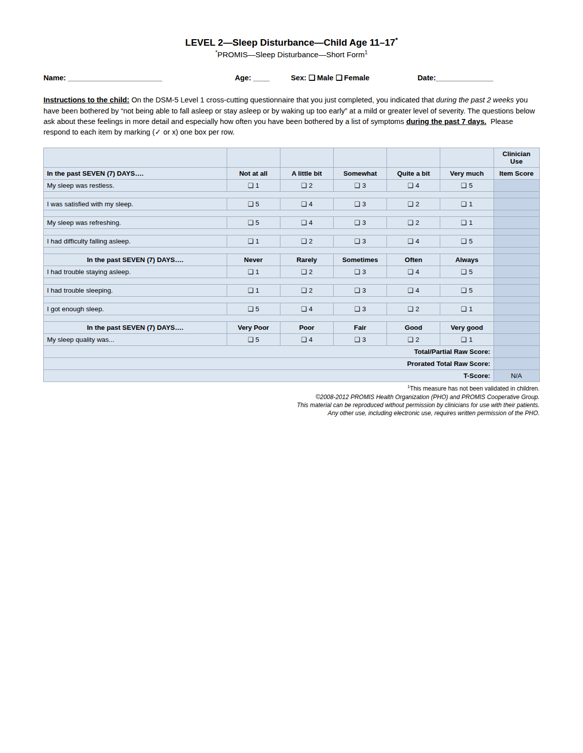LEVEL 2—Sleep Disturbance—Child Age 11–17*
*PROMIS—Sleep Disturbance—Short Form1
| Name: _______________________ | Age: ____ | Sex: ❑ Male ❑ Female | Date:______________ |
Instructions to the child: On the DSM-5 Level 1 cross-cutting questionnaire that you just completed, you indicated that during the past 2 weeks you have been bothered by “not being able to fall asleep or stay asleep or by waking up too early” at a mild or greater level of severity. The questions below ask about these feelings in more detail and especially how often you have been bothered by a list of symptoms during the past 7 days. Please respond to each item by marking (✓ or x) one box per row.
| | | | | | | Clinician Use |
| --- | --- | --- | --- | --- | --- | --- |
| In the past SEVEN (7) DAYS…. | Not at all | A little bit | Somewhat | Quite a bit | Very much | Item Score |
| My sleep was restless. | ❑ 1 | ❑ 2 | ❑ 3 | ❑ 4 | ❑ 5 | |
| I was satisfied with my sleep. | ❑ 5 | ❑ 4 | ❑ 3 | ❑ 2 | ❑ 1 | |
| My sleep was refreshing. | ❑ 5 | ❑ 4 | ❑ 3 | ❑ 2 | ❑ 1 | |
| I had difficulty falling asleep. | ❑ 1 | ❑ 2 | ❑ 3 | ❑ 4 | ❑ 5 | |
| In the past SEVEN (7) DAYS…. | Never | Rarely | Sometimes | Often | Always | |
| I had trouble staying asleep. | ❑ 1 | ❑ 2 | ❑ 3 | ❑ 4 | ❑ 5 | |
| I had trouble sleeping. | ❑ 1 | ❑ 2 | ❑ 3 | ❑ 4 | ❑ 5 | |
| I got enough sleep. | ❑ 5 | ❑ 4 | ❑ 3 | ❑ 2 | ❑ 1 | |
| In the past SEVEN (7) DAYS…. | Very Poor | Poor | Fair | Good | Very good | |
| My sleep quality was... | ❑ 5 | ❑ 4 | ❑ 3 | ❑ 2 | ❑ 1 | |
| Total/Partial Raw Score: | |
| Prorated Total Raw Score: | |
| T-Score: | N/A |
1This measure has not been validated in children.
©2008-2012 PROMIS Health Organization (PHO) and PROMIS Cooperative Group.
This material can be reproduced without permission by clinicians for use with their patients.
Any other use, including electronic use, requires written permission of the PHO.